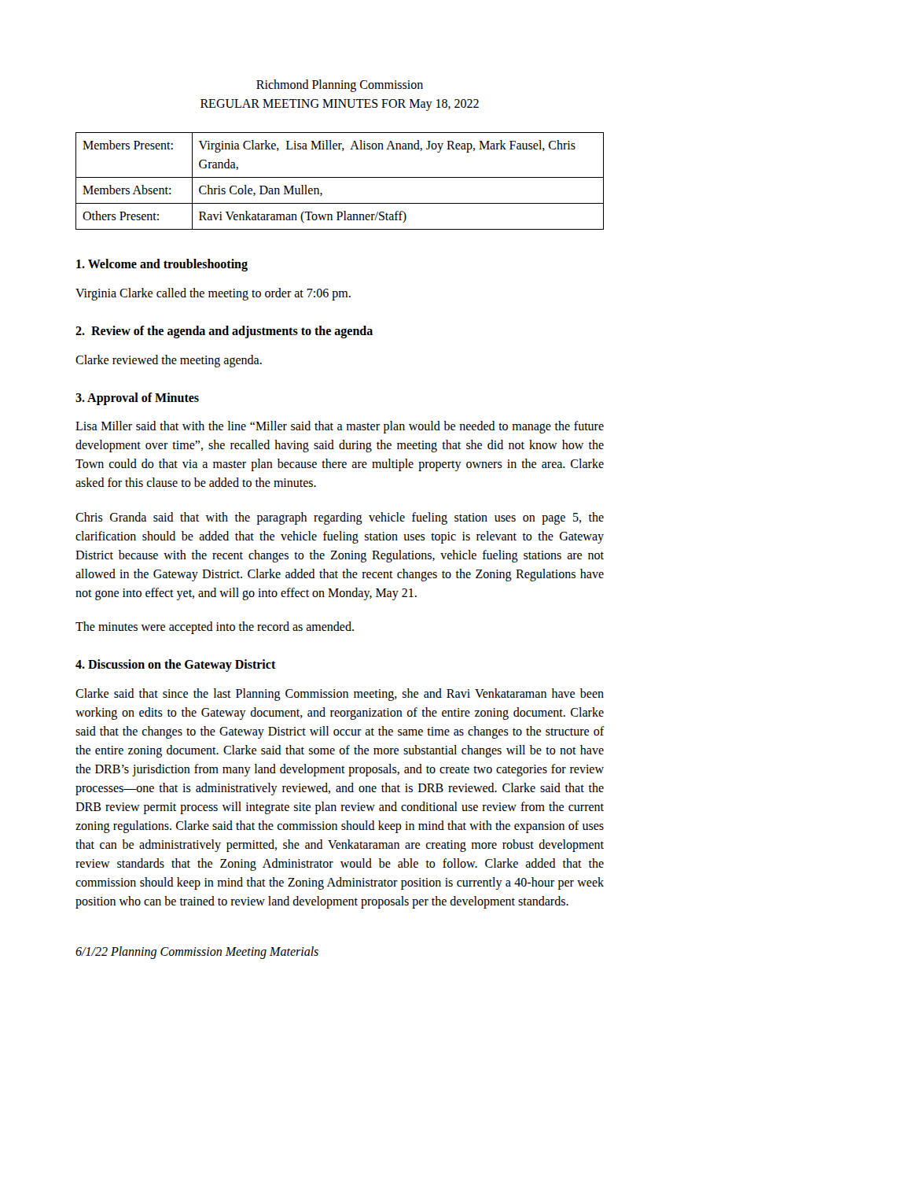Richmond Planning Commission
REGULAR MEETING MINUTES FOR May 18, 2022
| Members Present: | Virginia Clarke, Lisa Miller, Alison Anand, Joy Reap, Mark Fausel, Chris Granda, |
| Members Absent: | Chris Cole, Dan Mullen, |
| Others Present: | Ravi Venkataraman (Town Planner/Staff) |
1. Welcome and troubleshooting
Virginia Clarke called the meeting to order at 7:06 pm.
2. Review of the agenda and adjustments to the agenda
Clarke reviewed the meeting agenda.
3. Approval of Minutes
Lisa Miller said that with the line “Miller said that a master plan would be needed to manage the future development over time”, she recalled having said during the meeting that she did not know how the Town could do that via a master plan because there are multiple property owners in the area. Clarke asked for this clause to be added to the minutes.
Chris Granda said that with the paragraph regarding vehicle fueling station uses on page 5, the clarification should be added that the vehicle fueling station uses topic is relevant to the Gateway District because with the recent changes to the Zoning Regulations, vehicle fueling stations are not allowed in the Gateway District. Clarke added that the recent changes to the Zoning Regulations have not gone into effect yet, and will go into effect on Monday, May 21.
The minutes were accepted into the record as amended.
4. Discussion on the Gateway District
Clarke said that since the last Planning Commission meeting, she and Ravi Venkataraman have been working on edits to the Gateway document, and reorganization of the entire zoning document. Clarke said that the changes to the Gateway District will occur at the same time as changes to the structure of the entire zoning document. Clarke said that some of the more substantial changes will be to not have the DRB’s jurisdiction from many land development proposals, and to create two categories for review processes—one that is administratively reviewed, and one that is DRB reviewed. Clarke said that the DRB review permit process will integrate site plan review and conditional use review from the current zoning regulations. Clarke said that the commission should keep in mind that with the expansion of uses that can be administratively permitted, she and Venkataraman are creating more robust development review standards that the Zoning Administrator would be able to follow. Clarke added that the commission should keep in mind that the Zoning Administrator position is currently a 40-hour per week position who can be trained to review land development proposals per the development standards.
6/1/22 Planning Commission Meeting Materials